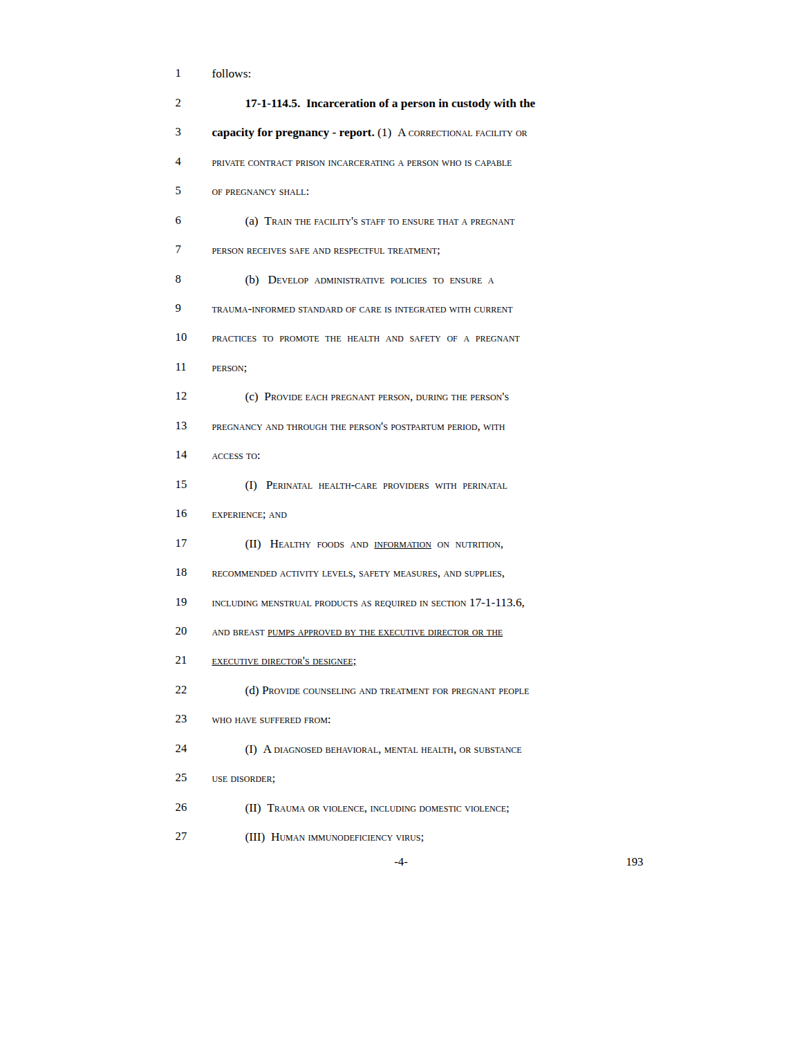| 1 | follows: |
| 2 | 17-1-114.5. Incarceration of a person in custody with the |
| 3 | capacity for pregnancy - report. (1) A correctional facility or |
| 4 | private contract prison incarcerating a person who is capable |
| 5 | of pregnancy shall: |
| 6 | (a) Train the facility's staff to ensure that a pregnant |
| 7 | person receives safe and respectful treatment; |
| 8 | (b) Develop administrative policies to ensure a |
| 9 | trauma-informed standard of care is integrated with current |
| 10 | practices to promote the health and safety of a pregnant |
| 11 | person; |
| 12 | (c) Provide each pregnant person, during the person's |
| 13 | pregnancy and through the person's postpartum period, with |
| 14 | access to: |
| 15 | (I) Perinatal health-care providers with perinatal |
| 16 | experience; and |
| 17 | (II) Healthy foods and information on nutrition, |
| 18 | recommended activity levels, safety measures, and supplies, |
| 19 | including menstrual products as required in section 17-1-113.6, |
| 20 | and breast pumps approved by the executive director or the |
| 21 | executive director's designee; |
| 22 | (d) Provide counseling and treatment for pregnant people |
| 23 | who have suffered from: |
| 24 | (I) A diagnosed behavioral, mental health, or substance |
| 25 | use disorder; |
| 26 | (II) Trauma or violence, including domestic violence; |
| 27 | (III) Human immunodeficiency virus; |
-4-
193